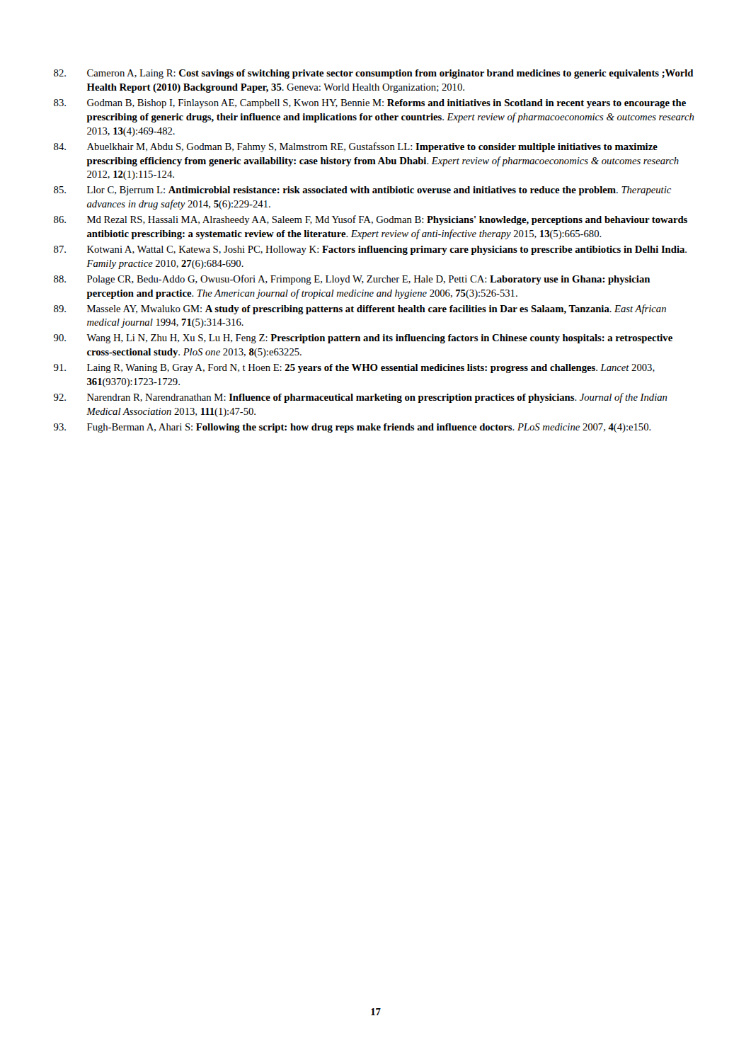82. Cameron A, Laing R: Cost savings of switching private sector consumption from originator brand medicines to generic equivalents ;World Health Report (2010) Background Paper, 35. Geneva: World Health Organization; 2010.
83. Godman B, Bishop I, Finlayson AE, Campbell S, Kwon HY, Bennie M: Reforms and initiatives in Scotland in recent years to encourage the prescribing of generic drugs, their influence and implications for other countries. Expert review of pharmacoeconomics & outcomes research 2013, 13(4):469-482.
84. Abuelkhair M, Abdu S, Godman B, Fahmy S, Malmstrom RE, Gustafsson LL: Imperative to consider multiple initiatives to maximize prescribing efficiency from generic availability: case history from Abu Dhabi. Expert review of pharmacoeconomics & outcomes research 2012, 12(1):115-124.
85. Llor C, Bjerrum L: Antimicrobial resistance: risk associated with antibiotic overuse and initiatives to reduce the problem. Therapeutic advances in drug safety 2014, 5(6):229-241.
86. Md Rezal RS, Hassali MA, Alrasheedy AA, Saleem F, Md Yusof FA, Godman B: Physicians' knowledge, perceptions and behaviour towards antibiotic prescribing: a systematic review of the literature. Expert review of anti-infective therapy 2015, 13(5):665-680.
87. Kotwani A, Wattal C, Katewa S, Joshi PC, Holloway K: Factors influencing primary care physicians to prescribe antibiotics in Delhi India. Family practice 2010, 27(6):684-690.
88. Polage CR, Bedu-Addo G, Owusu-Ofori A, Frimpong E, Lloyd W, Zurcher E, Hale D, Petti CA: Laboratory use in Ghana: physician perception and practice. The American journal of tropical medicine and hygiene 2006, 75(3):526-531.
89. Massele AY, Mwaluko GM: A study of prescribing patterns at different health care facilities in Dar es Salaam, Tanzania. East African medical journal 1994, 71(5):314-316.
90. Wang H, Li N, Zhu H, Xu S, Lu H, Feng Z: Prescription pattern and its influencing factors in Chinese county hospitals: a retrospective cross-sectional study. PloS one 2013, 8(5):e63225.
91. Laing R, Waning B, Gray A, Ford N, t Hoen E: 25 years of the WHO essential medicines lists: progress and challenges. Lancet 2003, 361(9370):1723-1729.
92. Narendran R, Narendranathan M: Influence of pharmaceutical marketing on prescription practices of physicians. Journal of the Indian Medical Association 2013, 111(1):47-50.
93. Fugh-Berman A, Ahari S: Following the script: how drug reps make friends and influence doctors. PLoS medicine 2007, 4(4):e150.
17